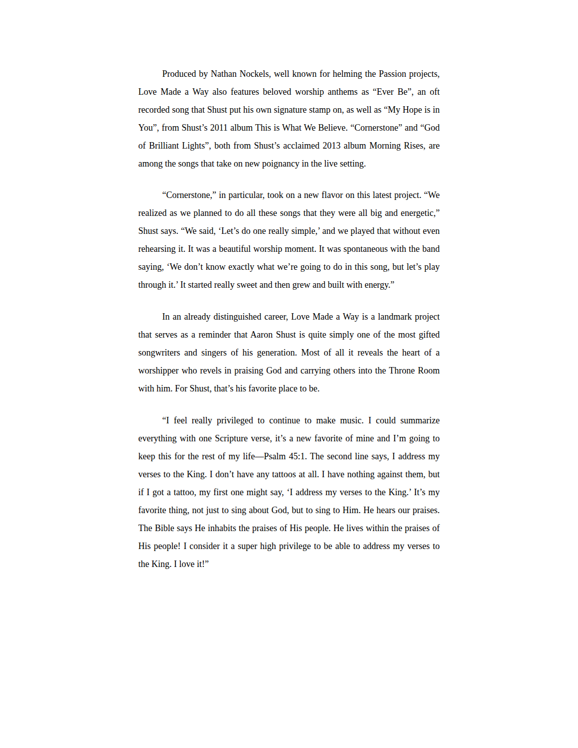Produced by Nathan Nockels, well known for helming the Passion projects, Love Made a Way also features beloved worship anthems as “Ever Be”, an oft recorded song that Shust put his own signature stamp on, as well as “My Hope is in You”, from Shust’s 2011 album This is What We Believe. “Cornerstone” and “God of Brilliant Lights”, both from Shust’s acclaimed 2013 album Morning Rises, are among the songs that take on new poignancy in the live setting.
“Cornerstone,” in particular, took on a new flavor on this latest project. “We realized as we planned to do all these songs that they were all big and energetic,” Shust says. “We said, ‘Let’s do one really simple,’ and we played that without even rehearsing it. It was a beautiful worship moment. It was spontaneous with the band saying, ‘We don’t know exactly what we’re going to do in this song, but let’s play through it.’ It started really sweet and then grew and built with energy.”
In an already distinguished career, Love Made a Way is a landmark project that serves as a reminder that Aaron Shust is quite simply one of the most gifted songwriters and singers of his generation. Most of all it reveals the heart of a worshipper who revels in praising God and carrying others into the Throne Room with him. For Shust, that’s his favorite place to be.
“I feel really privileged to continue to make music. I could summarize everything with one Scripture verse, it’s a new favorite of mine and I’m going to keep this for the rest of my life—Psalm 45:1. The second line says, I address my verses to the King. I don’t have any tattoos at all. I have nothing against them, but if I got a tattoo, my first one might say, ‘I address my verses to the King.’ It’s my favorite thing, not just to sing about God, but to sing to Him. He hears our praises. The Bible says He inhabits the praises of His people. He lives within the praises of His people! I consider it a super high privilege to be able to address my verses to the King. I love it!”